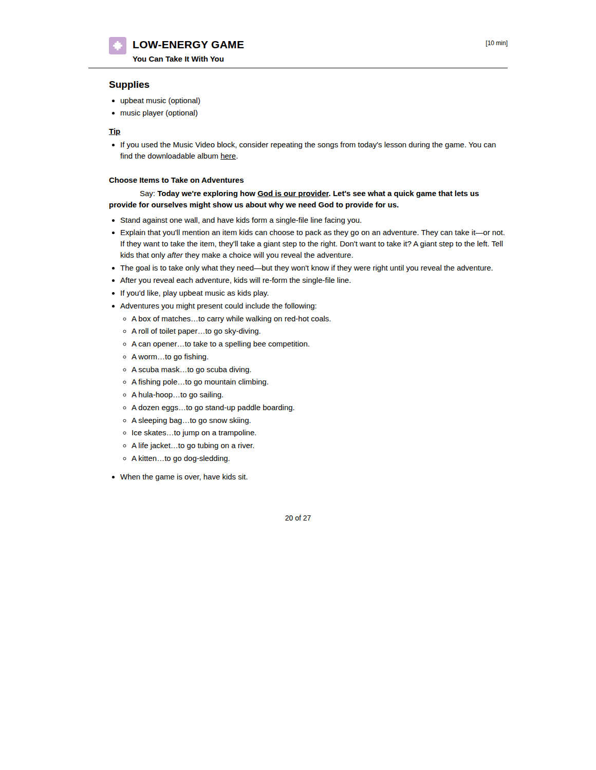LOW-ENERGY GAME
You Can Take It With You
[10 min]
Supplies
upbeat music (optional)
music player (optional)
Tip
If you used the Music Video block, consider repeating the songs from today's lesson during the game. You can find the downloadable album here.
Choose Items to Take on Adventures
Say: Today we're exploring how God is our provider. Let's see what a quick game that lets us provide for ourselves might show us about why we need God to provide for us.
Stand against one wall, and have kids form a single-file line facing you.
Explain that you'll mention an item kids can choose to pack as they go on an adventure. They can take it—or not. If they want to take the item, they'll take a giant step to the right. Don't want to take it? A giant step to the left. Tell kids that only after they make a choice will you reveal the adventure.
The goal is to take only what they need—but they won't know if they were right until you reveal the adventure.
After you reveal each adventure, kids will re-form the single-file line.
If you'd like, play upbeat music as kids play.
Adventures you might present could include the following:
A box of matches…to carry while walking on red-hot coals.
A roll of toilet paper…to go sky-diving.
A can opener…to take to a spelling bee competition.
A worm…to go fishing.
A scuba mask…to go scuba diving.
A fishing pole…to go mountain climbing.
A hula-hoop…to go sailing.
A dozen eggs…to go stand-up paddle boarding.
A sleeping bag…to go snow skiing.
Ice skates…to jump on a trampoline.
A life jacket…to go tubing on a river.
A kitten…to go dog-sledding.
When the game is over, have kids sit.
20 of 27